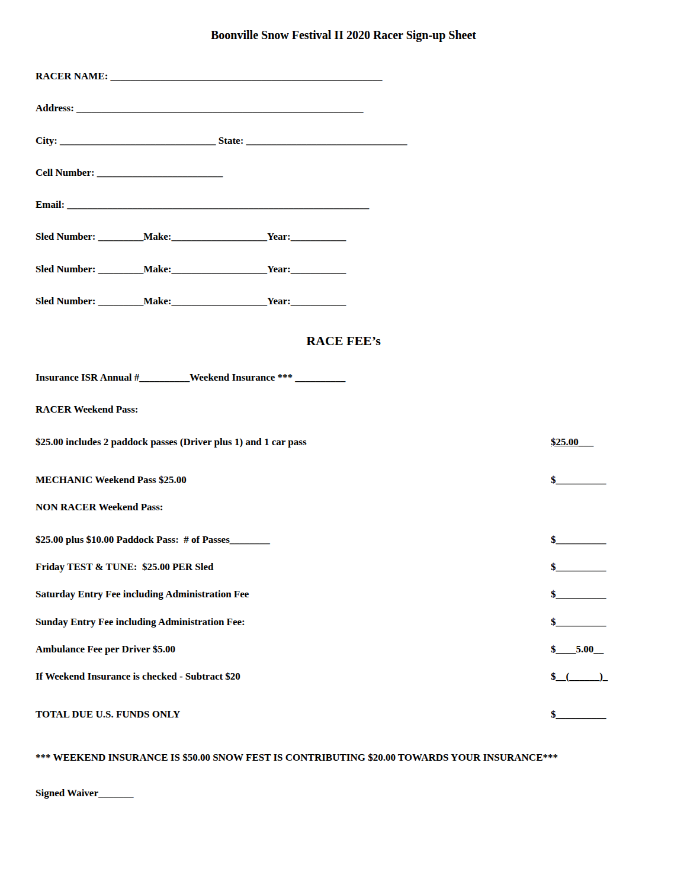Boonville Snow Festival II 2020 Racer Sign-up Sheet
RACER NAME: ______________________________________________________
Address: _________________________________________________________
City: _______________________________ State: ________________________________
Cell Number: _________________________
Email: ____________________________________________________________
Sled Number: _________Make:___________________Year:___________
Sled Number: _________Make:___________________Year:___________
Sled Number: _________Make:___________________Year:___________
RACE FEE’s
Insurance ISR Annual #__________Weekend Insurance *** __________
RACER Weekend Pass:
$25.00 includes 2 paddock passes (Driver plus 1) and 1 car pass $25.00___
MECHANIC Weekend Pass $25.00 $__________
NON RACER Weekend Pass:
$25.00 plus $10.00 Paddock Pass: # of Passes________ $__________
Friday TEST & TUNE: $25.00 PER Sled $__________
Saturday Entry Fee including Administration Fee $__________
Sunday Entry Fee including Administration Fee: $__________
Ambulance Fee per Driver $5.00 $____5.00__
If Weekend Insurance is checked - Subtract $20 $__(______)_
TOTAL DUE U.S. FUNDS ONLY $__________
*** WEEKEND INSURANCE IS $50.00 SNOW FEST IS CONTRIBUTING $20.00 TOWARDS YOUR INSURANCE***
Signed Waiver_______